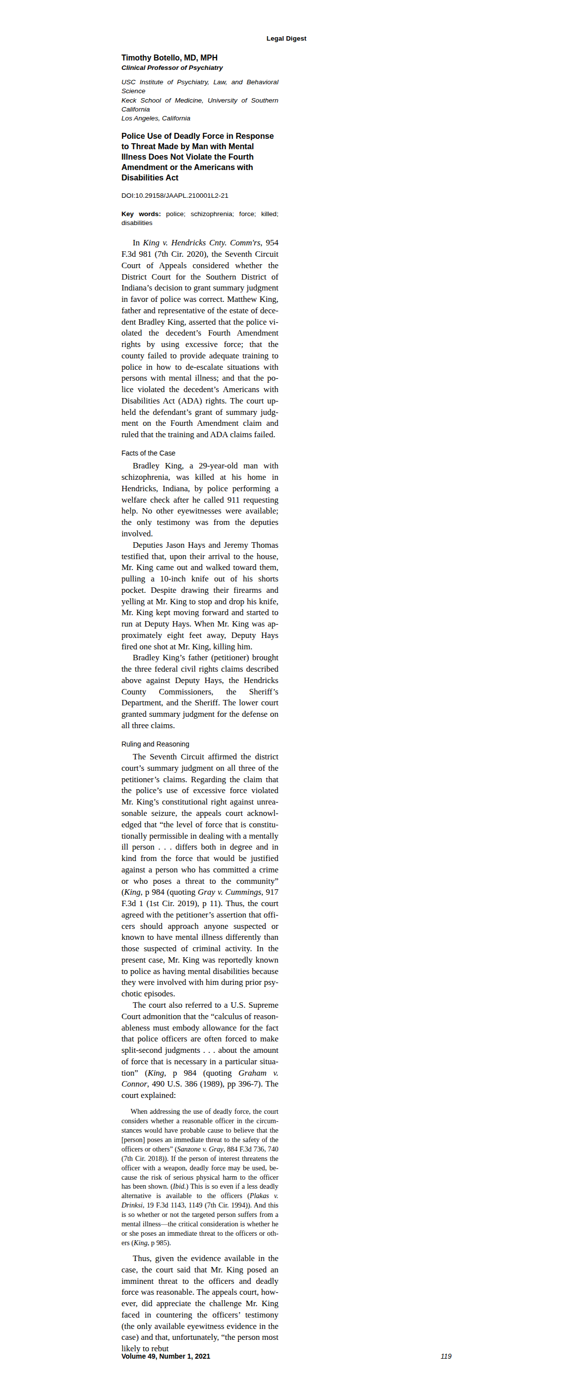Legal Digest
Timothy Botello, MD, MPH
Clinical Professor of Psychiatry
USC Institute of Psychiatry, Law, and Behavioral Science
Keck School of Medicine, University of Southern California
Los Angeles, California
Police Use of Deadly Force in Response to Threat Made by Man with Mental Illness Does Not Violate the Fourth Amendment or the Americans with Disabilities Act
DOI:10.29158/JAAPL.210001L2-21
Key words: police; schizophrenia; force; killed; disabilities
In King v. Hendricks Cnty. Comm'rs, 954 F.3d 981 (7th Cir. 2020), the Seventh Circuit Court of Appeals considered whether the District Court for the Southern District of Indiana’s decision to grant summary judgment in favor of police was correct. Matthew King, father and representative of the estate of decedent Bradley King, asserted that the police violated the decedent’s Fourth Amendment rights by using excessive force; that the county failed to provide adequate training to police in how to de-escalate situations with persons with mental illness; and that the police violated the decedent’s Americans with Disabilities Act (ADA) rights. The court upheld the defendant’s grant of summary judgment on the Fourth Amendment claim and ruled that the training and ADA claims failed.
Facts of the Case
Bradley King, a 29-year-old man with schizophrenia, was killed at his home in Hendricks, Indiana, by police performing a welfare check after he called 911 requesting help. No other eyewitnesses were available; the only testimony was from the deputies involved.
Deputies Jason Hays and Jeremy Thomas testified that, upon their arrival to the house, Mr. King came out and walked toward them, pulling a 10-inch knife out of his shorts pocket. Despite drawing their firearms and yelling at Mr. King to stop and drop his knife, Mr. King kept moving forward and started to run at Deputy Hays. When Mr. King was approximately eight feet away, Deputy Hays fired one shot at Mr. King, killing him.
Bradley King’s father (petitioner) brought the three federal civil rights claims described above against Deputy Hays, the Hendricks County Commissioners, the Sheriff’s Department, and the Sheriff. The lower court granted summary judgment for the defense on all three claims.
Ruling and Reasoning
The Seventh Circuit affirmed the district court’s summary judgment on all three of the petitioner’s claims. Regarding the claim that the police’s use of excessive force violated Mr. King’s constitutional right against unreasonable seizure, the appeals court acknowledged that “the level of force that is constitutionally permissible in dealing with a mentally ill person . . . differs both in degree and in kind from the force that would be justified against a person who has committed a crime or who poses a threat to the community” (King, p 984 (quoting Gray v. Cummings, 917 F.3d 1 (1st Cir. 2019), p 11). Thus, the court agreed with the petitioner’s assertion that officers should approach anyone suspected or known to have mental illness differently than those suspected of criminal activity. In the present case, Mr. King was reportedly known to police as having mental disabilities because they were involved with him during prior psychotic episodes.
The court also referred to a U.S. Supreme Court admonition that the “calculus of reasonableness must embody allowance for the fact that police officers are often forced to make split-second judgments . . . about the amount of force that is necessary in a particular situation” (King, p 984 (quoting Graham v. Connor, 490 U.S. 386 (1989), pp 396-7). The court explained:
When addressing the use of deadly force, the court considers whether a reasonable officer in the circumstances would have probable cause to believe that the [person] poses an immediate threat to the safety of the officers or others” (Sanzone v. Gray, 884 F.3d 736, 740 (7th Cir. 2018)). If the person of interest threatens the officer with a weapon, deadly force may be used, because the risk of serious physical harm to the officer has been shown. (Ibid.) This is so even if a less deadly alternative is available to the officers (Plakas v. Drinksi, 19 F.3d 1143, 1149 (7th Cir. 1994)). And this is so whether or not the targeted person suffers from a mental illness—the critical consideration is whether he or she poses an immediate threat to the officers or others (King, p 985).
Thus, given the evidence available in the case, the court said that Mr. King posed an imminent threat to the officers and deadly force was reasonable. The appeals court, however, did appreciate the challenge Mr. King faced in countering the officers’ testimony (the only available eyewitness evidence in the case) and that, unfortunately, “the person most likely to rebut
Volume 49, Number 1, 2021 119